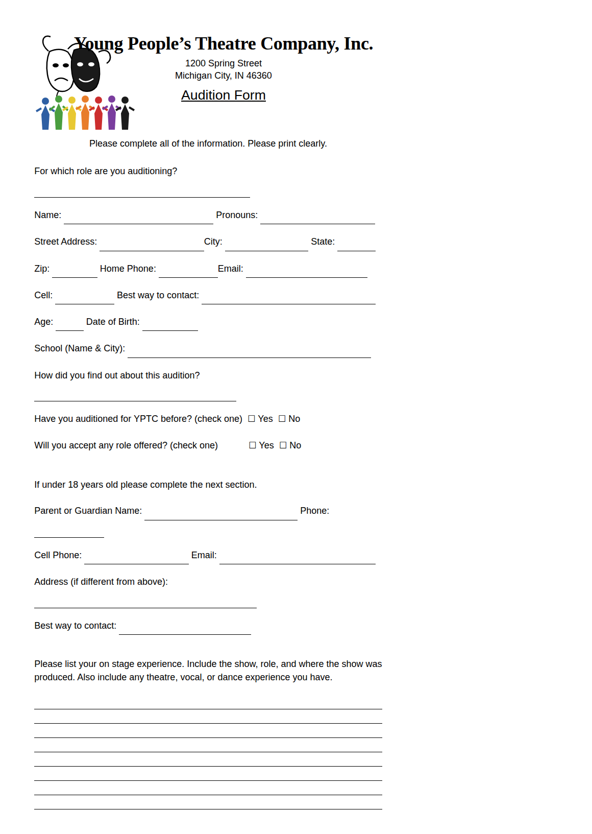Young People’s Theatre Company, Inc.
1200 Spring Street
Michigan City, IN 46360
Audition Form
Please complete all of the information. Please print clearly.
For which role are you auditioning?
Name: Pronouns:
Street Address: City: State:
Zip: Home Phone: Email:
Cell: Best way to contact:
Age: Date of Birth:
School (Name & City):
How did you find out about this audition?
Have you auditioned for YPTC before? (check one) ☐ Yes ☐ No
Will you accept any role offered? (check one) ☐ Yes ☐ No
If under 18 years old please complete the next section.
Parent or Guardian Name: Phone:
Cell Phone: Email:
Address (if different from above):
Best way to contact:
Please list your on stage experience. Include the show, role, and where the show was produced. Also include any theatre, vocal, or dance experience you have.